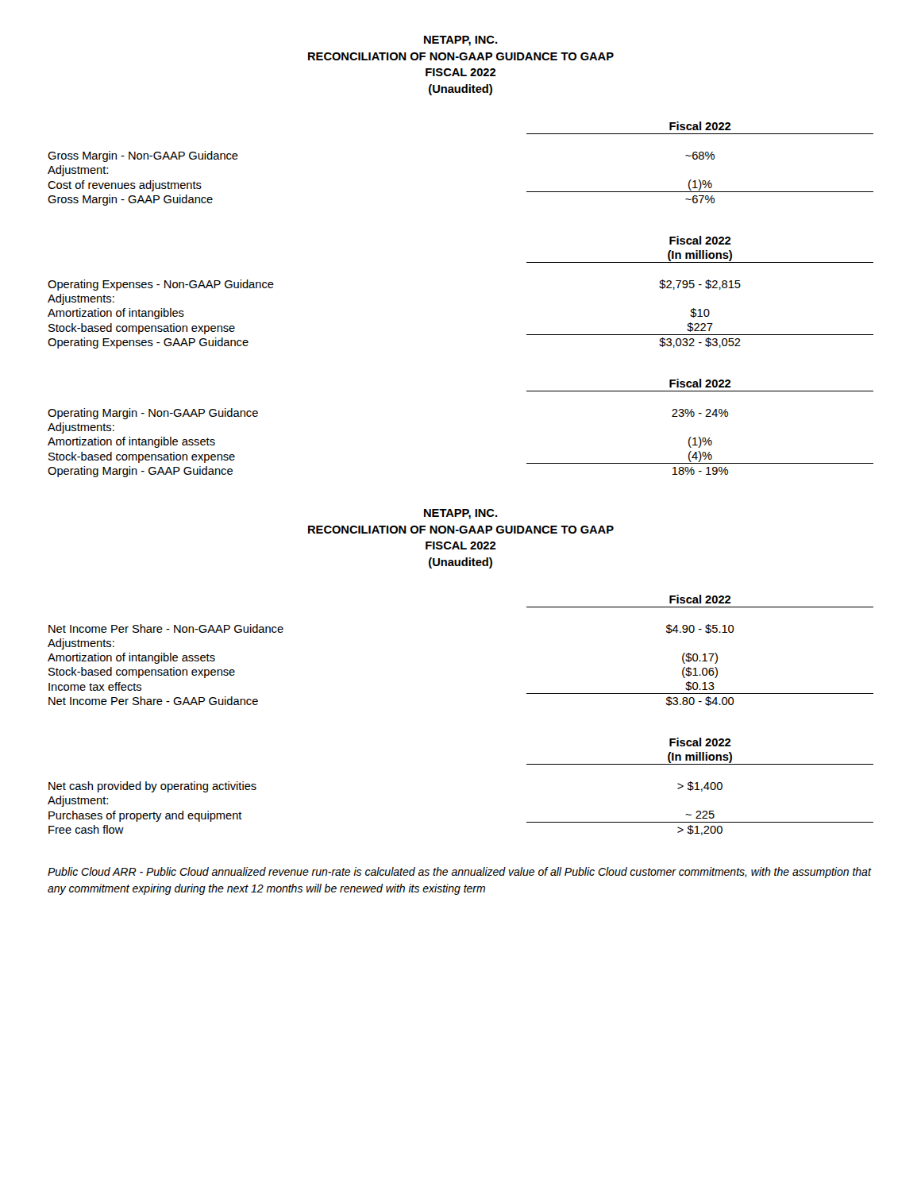NETAPP, INC.
RECONCILIATION OF NON-GAAP GUIDANCE TO GAAP
FISCAL 2022
(Unaudited)
| | Fiscal 2022 |
| Gross Margin - Non-GAAP Guidance | ~68% |
| Adjustment: | |
| Cost of revenues adjustments | (1)% |
| Gross Margin - GAAP Guidance | ~67% |
| | Fiscal 2022 |
| | (In millions) |
| Operating Expenses - Non-GAAP Guidance | $2,795 - $2,815 |
| Adjustments: | |
| Amortization of intangibles | $10 |
| Stock-based compensation expense | $227 |
| Operating Expenses - GAAP Guidance | $3,032 - $3,052 |
| | Fiscal 2022 |
| Operating Margin - Non-GAAP Guidance | 23% - 24% |
| Adjustments: | |
| Amortization of intangible assets | (1)% |
| Stock-based compensation expense | (4)% |
| Operating Margin - GAAP Guidance | 18% - 19% |
NETAPP, INC.
RECONCILIATION OF NON-GAAP GUIDANCE TO GAAP
FISCAL 2022
(Unaudited)
| | Fiscal 2022 |
| Net Income Per Share - Non-GAAP Guidance | $4.90 - $5.10 |
| Adjustments: | |
| Amortization of intangible assets | ($0.17) |
| Stock-based compensation expense | ($1.06) |
| Income tax effects | $0.13 |
| Net Income Per Share - GAAP Guidance | $3.80 - $4.00 |
| | Fiscal 2022 |
| | (In millions) |
| Net cash provided by operating activities | > $1,400 |
| Adjustment: | |
| Purchases of property and equipment | ~ 225 |
| Free cash flow | > $1,200 |
Public Cloud ARR - Public Cloud annualized revenue run-rate is calculated as the annualized value of all Public Cloud customer commitments, with the assumption that any commitment expiring during the next 12 months will be renewed with its existing term